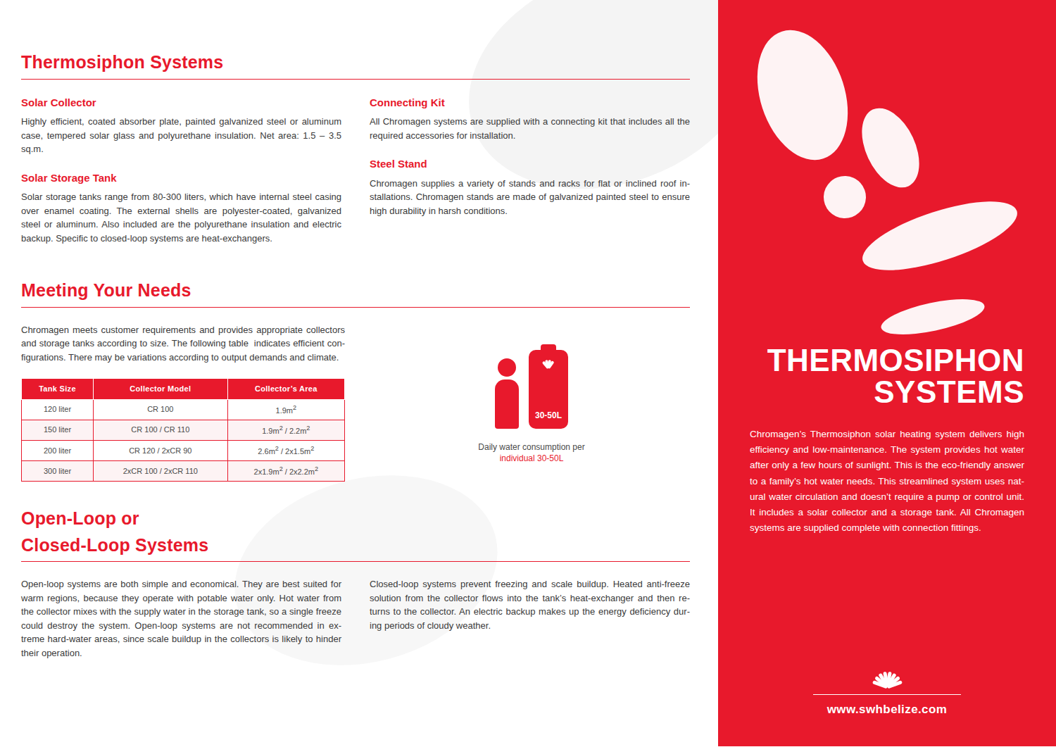Thermosiphon Systems
Solar Collector
Highly efficient, coated absorber plate, painted galvanized steel or aluminum case, tempered solar glass and polyurethane insulation. Net area: 1.5 – 3.5 sq.m.
Solar Storage Tank
Solar storage tanks range from 80-300 liters, which have internal steel casing over enamel coating. The external shells are polyester-coated, galvanized steel or aluminum. Also included are the polyurethane insulation and electric backup. Specific to closed-loop systems are heat-exchangers.
Connecting Kit
All Chromagen systems are supplied with a connecting kit that includes all the required accessories for installation.
Steel Stand
Chromagen supplies a variety of stands and racks for flat or inclined roof installations. Chromagen stands are made of galvanized painted steel to ensure high durability in harsh conditions.
Meeting Your Needs
Chromagen meets customer requirements and provides appropriate collectors and storage tanks according to size. The following table indicates efficient configurations. There may be variations according to output demands and climate.
| Tank Size | Collector Model | Collector’s Area |
| --- | --- | --- |
| 120 liter | CR 100 | 1.9m 2 |
| 150 liter | CR 100 / CR 110 | 1.9m 2 / 2.2m 2 |
| 200 liter | CR 120 / 2xCR 90 | 2.6m 2 / 2x1.5m 2 |
| 300 liter | 2xCR 100 / 2xCR 110 | 2x1.9m 2 / 2x2.2m 2 |
30-50L
Daily water consumption per
individual 30-50L
Open-Loop or
Closed-Loop Systems
Open-loop systems are both simple and economical. They are best suited for warm regions, because they operate with potable water only. Hot water from the collector mixes with the supply water in the storage tank, so a single freeze could destroy the system. Open-loop systems are not recommended in extreme hard-water areas, since scale buildup in the collectors is likely to hinder their operation.
Closed-loop systems prevent freezing and scale buildup. Heated anti-freeze solution from the collector flows into the tank’s heat-exchanger and then returns to the collector. An electric backup makes up the energy deficiency during periods of cloudy weather.
THERMOSIPHON
SYSTEMS
Chromagen’s Thermosiphon solar heating system delivers high efficiency and low-maintenance. The system provides hot water after only a few hours of sunlight. This is the eco-friendly answer to a family’s hot water needs. This streamlined system uses natural water circulation and doesn’t require a pump or control unit. It includes a solar collector and a storage tank. All Chromagen systems are supplied complete with connection fittings.
www.swhbelize.com